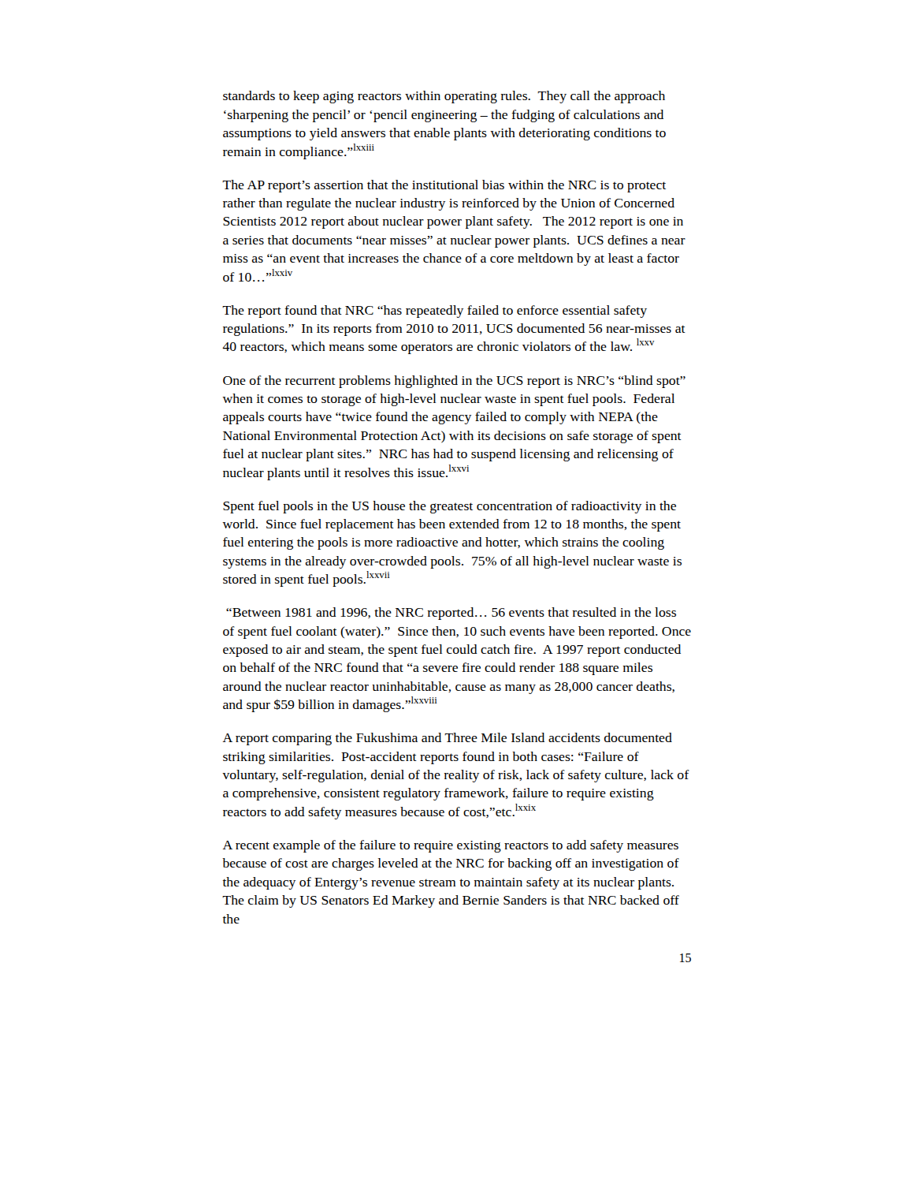standards to keep aging reactors within operating rules. They call the approach ‘sharpening the pencil’ or ‘pencil engineering – the fudging of calculations and assumptions to yield answers that enable plants with deteriorating conditions to remain in compliance.”lxxiii
The AP report’s assertion that the institutional bias within the NRC is to protect rather than regulate the nuclear industry is reinforced by the Union of Concerned Scientists 2012 report about nuclear power plant safety. The 2012 report is one in a series that documents “near misses” at nuclear power plants. UCS defines a near miss as “an event that increases the chance of a core meltdown by at least a factor of 10…”lxxiv
The report found that NRC “has repeatedly failed to enforce essential safety regulations.” In its reports from 2010 to 2011, UCS documented 56 near-misses at 40 reactors, which means some operators are chronic violators of the law. lxxv
One of the recurrent problems highlighted in the UCS report is NRC’s “blind spot” when it comes to storage of high-level nuclear waste in spent fuel pools. Federal appeals courts have “twice found the agency failed to comply with NEPA (the National Environmental Protection Act) with its decisions on safe storage of spent fuel at nuclear plant sites.” NRC has had to suspend licensing and relicensing of nuclear plants until it resolves this issue.lxxvi
Spent fuel pools in the US house the greatest concentration of radioactivity in the world. Since fuel replacement has been extended from 12 to 18 months, the spent fuel entering the pools is more radioactive and hotter, which strains the cooling systems in the already over-crowded pools. 75% of all high-level nuclear waste is stored in spent fuel pools.lxxvii
“Between 1981 and 1996, the NRC reported… 56 events that resulted in the loss of spent fuel coolant (water).” Since then, 10 such events have been reported. Once exposed to air and steam, the spent fuel could catch fire. A 1997 report conducted on behalf of the NRC found that “a severe fire could render 188 square miles around the nuclear reactor uninhabitable, cause as many as 28,000 cancer deaths, and spur $59 billion in damages.”lxxviii
A report comparing the Fukushima and Three Mile Island accidents documented striking similarities. Post-accident reports found in both cases: “Failure of voluntary, self-regulation, denial of the reality of risk, lack of safety culture, lack of a comprehensive, consistent regulatory framework, failure to require existing reactors to add safety measures because of cost,”etc.lxxix
A recent example of the failure to require existing reactors to add safety measures because of cost are charges leveled at the NRC for backing off an investigation of the adequacy of Entergy’s revenue stream to maintain safety at its nuclear plants. The claim by US Senators Ed Markey and Bernie Sanders is that NRC backed off the
15